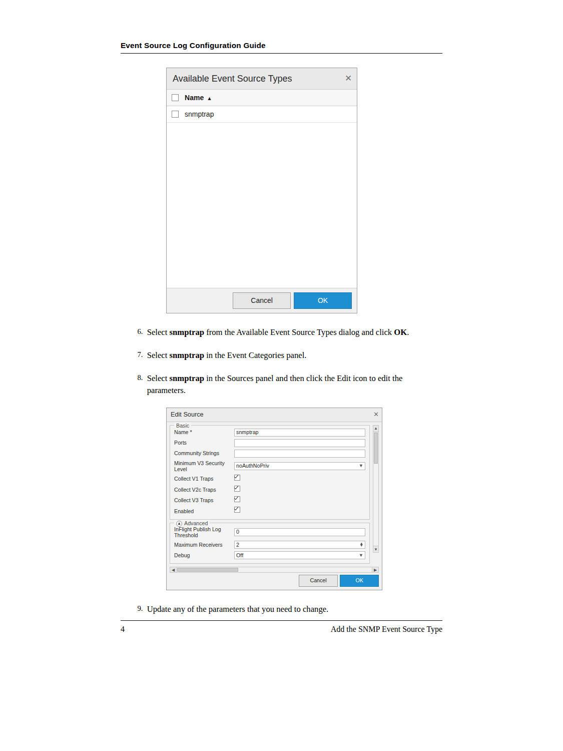Event Source Log Configuration Guide
Available Event Source Types ✕
Name▲
snmptrap
Cancel
OK
6. Select snmptrap from the Available Event Source Types dialog and click OK.
7. Select snmptrap in the Event Categories panel.
8. Select snmptrap in the Sources panel and then click the Edit icon to edit the parameters.
Edit Source ✕
▲
▼
Basic
Name *
snmptrap
Ports
Community Strings
Minimum V3 Security
Level
noAuthNoPriv▼
Collect V1 Traps
Collect V2c Traps
Collect V3 Traps
Enabled
▲Advanced
InFlight Publish Log
Threshold
0
Maximum Receivers
2▲▼
Debug
Off▼
◀
▶
Cancel
OK
9. Update any of the parameters that you need to change.
4 Add the SNMP Event Source Type